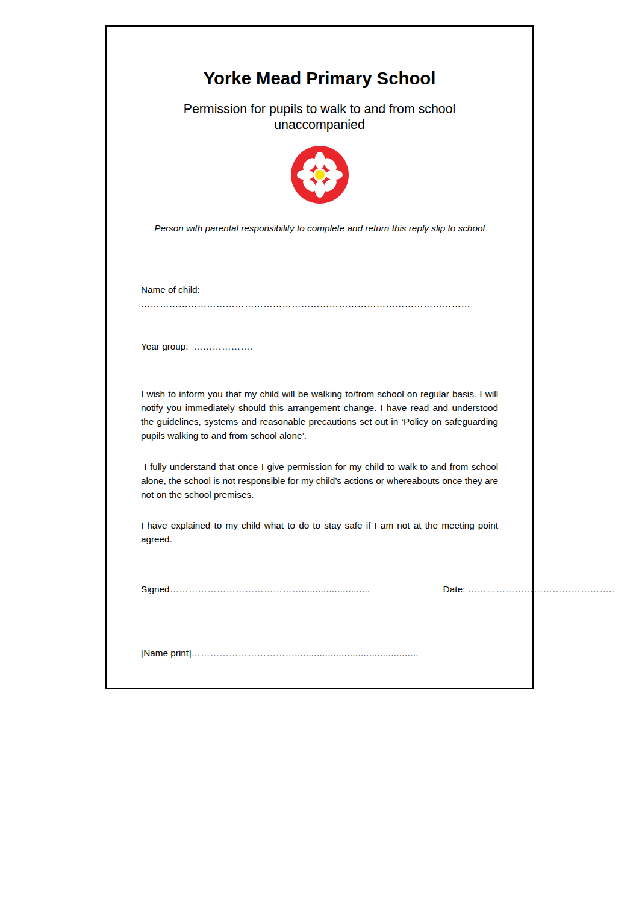Yorke Mead Primary School
Permission for pupils to walk to and from school unaccompanied
Person with parental responsibility to complete and return this reply slip to school
Name of child: ……………………………………………………………………………………………
Year group: ……………….
I wish to inform you that my child will be walking to/from school on regular basis. I will notify you immediately should this arrangement change. I have read and understood the guidelines, systems and reasonable precautions set out in ‘Policy on safeguarding pupils walking to and from school alone’.
I fully understand that once I give permission for my child to walk to and from school alone, the school is not responsible for my child’s actions or whereabouts once they are not on the school premises.
I have explained to my child what to do to stay safe if I am not at the meeting point agreed.
Signed…………………………………….........................
Date: ………………………………………..
[Name print]…………………………….............................................